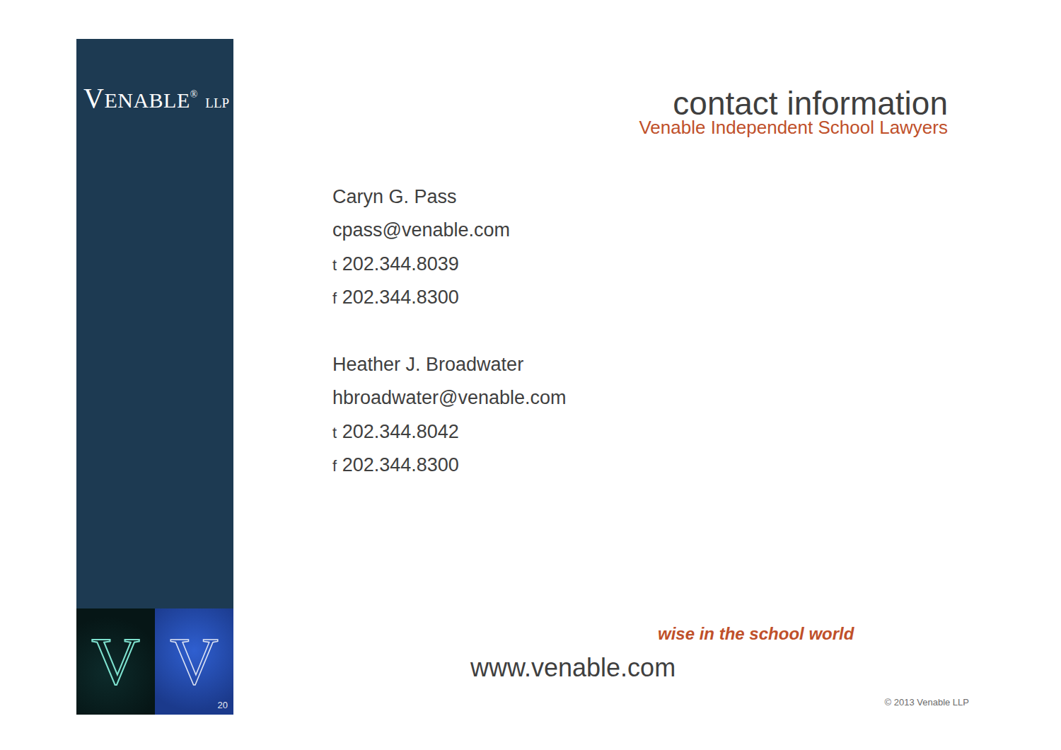VENABLE® LLP
V
V
20
contact information
Venable Independent School Lawyers
Caryn G. Pass
cpass@venable.com
t 202.344.8039
f 202.344.8300
Heather J. Broadwater
hbroadwater@venable.com
t 202.344.8042
f 202.344.8300
wise in the school world
www.venable.com
© 2013 Venable LLP